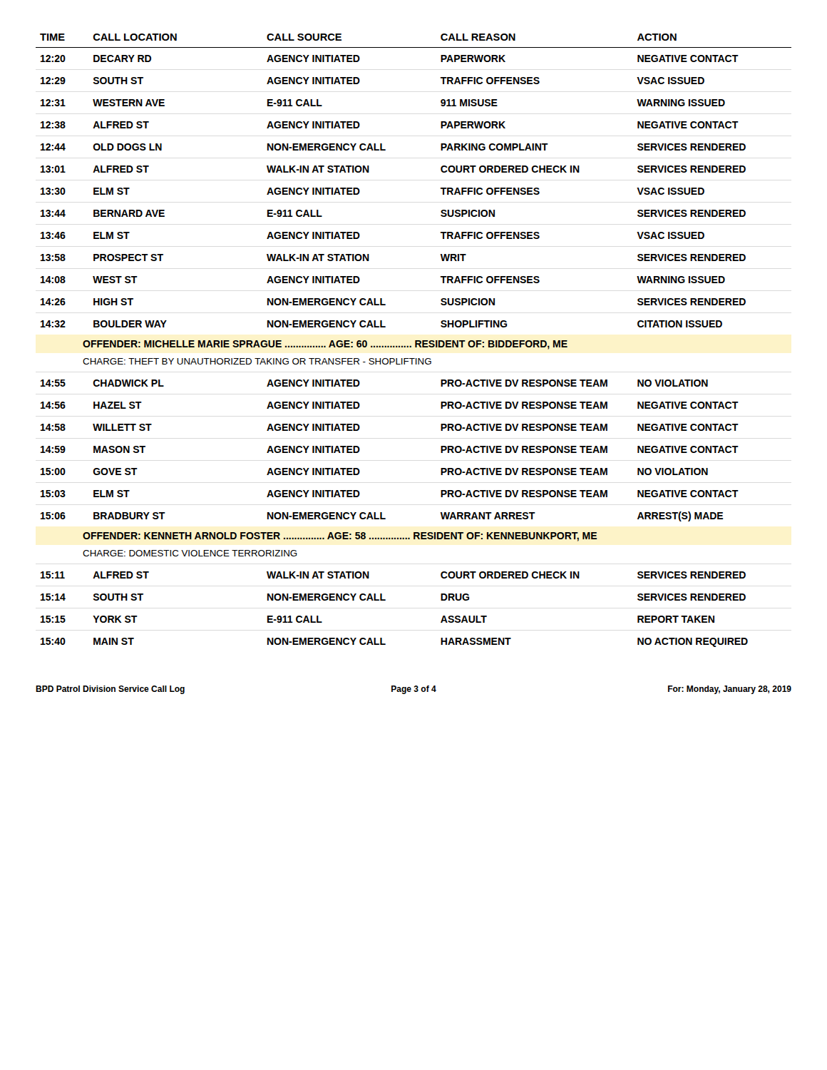| TIME | CALL LOCATION | CALL SOURCE | CALL REASON | ACTION |
| --- | --- | --- | --- | --- |
| 12:20 | DECARY RD | AGENCY INITIATED | PAPERWORK | NEGATIVE CONTACT |
| 12:29 | SOUTH ST | AGENCY INITIATED | TRAFFIC OFFENSES | VSAC ISSUED |
| 12:31 | WESTERN AVE | E-911 CALL | 911 MISUSE | WARNING ISSUED |
| 12:38 | ALFRED ST | AGENCY INITIATED | PAPERWORK | NEGATIVE CONTACT |
| 12:44 | OLD DOGS LN | NON-EMERGENCY CALL | PARKING COMPLAINT | SERVICES RENDERED |
| 13:01 | ALFRED ST | WALK-IN AT STATION | COURT ORDERED CHECK IN | SERVICES RENDERED |
| 13:30 | ELM ST | AGENCY INITIATED | TRAFFIC OFFENSES | VSAC ISSUED |
| 13:44 | BERNARD AVE | E-911 CALL | SUSPICION | SERVICES RENDERED |
| 13:46 | ELM ST | AGENCY INITIATED | TRAFFIC OFFENSES | VSAC ISSUED |
| 13:58 | PROSPECT ST | WALK-IN AT STATION | WRIT | SERVICES RENDERED |
| 14:08 | WEST ST | AGENCY INITIATED | TRAFFIC OFFENSES | WARNING ISSUED |
| 14:26 | HIGH ST | NON-EMERGENCY CALL | SUSPICION | SERVICES RENDERED |
| 14:32 | BOULDER WAY | NON-EMERGENCY CALL | SHOPLIFTING | CITATION ISSUED |
| OFFENDER: MICHELLE MARIE SPRAGUE ............... AGE: 60 ............... RESIDENT OF: BIDDEFORD, ME |
| CHARGE: THEFT BY UNAUTHORIZED TAKING OR TRANSFER - SHOPLIFTING |
| 14:55 | CHADWICK PL | AGENCY INITIATED | PRO-ACTIVE DV RESPONSE TEAM | NO VIOLATION |
| 14:56 | HAZEL ST | AGENCY INITIATED | PRO-ACTIVE DV RESPONSE TEAM | NEGATIVE CONTACT |
| 14:58 | WILLETT ST | AGENCY INITIATED | PRO-ACTIVE DV RESPONSE TEAM | NEGATIVE CONTACT |
| 14:59 | MASON ST | AGENCY INITIATED | PRO-ACTIVE DV RESPONSE TEAM | NEGATIVE CONTACT |
| 15:00 | GOVE ST | AGENCY INITIATED | PRO-ACTIVE DV RESPONSE TEAM | NO VIOLATION |
| 15:03 | ELM ST | AGENCY INITIATED | PRO-ACTIVE DV RESPONSE TEAM | NEGATIVE CONTACT |
| 15:06 | BRADBURY ST | NON-EMERGENCY CALL | WARRANT ARREST | ARREST(S) MADE |
| OFFENDER: KENNETH ARNOLD FOSTER ............... AGE: 58 ............... RESIDENT OF: KENNEBUNKPORT, ME |
| CHARGE: DOMESTIC VIOLENCE TERRORIZING |
| 15:11 | ALFRED ST | WALK-IN AT STATION | COURT ORDERED CHECK IN | SERVICES RENDERED |
| 15:14 | SOUTH ST | NON-EMERGENCY CALL | DRUG | SERVICES RENDERED |
| 15:15 | YORK ST | E-911 CALL | ASSAULT | REPORT TAKEN |
| 15:40 | MAIN ST | NON-EMERGENCY CALL | HARASSMENT | NO ACTION REQUIRED |
BPD Patrol Division Service Call Log
Page 3 of 4
For: Monday, January 28, 2019